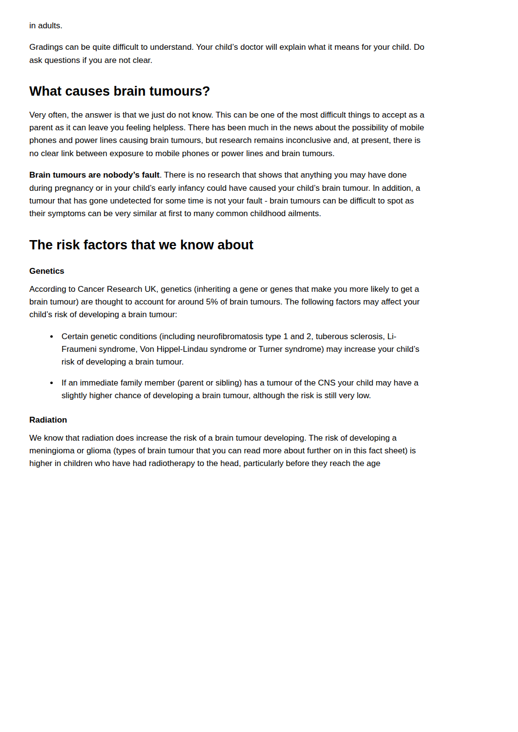in adults.
Gradings can be quite difficult to understand. Your child’s doctor will explain what it means for your child. Do ask questions if you are not clear.
What causes brain tumours?
Very often, the answer is that we just do not know. This can be one of the most difficult things to accept as a parent as it can leave you feeling helpless. There has been much in the news about the possibility of mobile phones and power lines causing brain tumours, but research remains inconclusive and, at present, there is no clear link between exposure to mobile phones or power lines and brain tumours.
Brain tumours are nobody’s fault. There is no research that shows that anything you may have done during pregnancy or in your child’s early infancy could have caused your child’s brain tumour. In addition, a tumour that has gone undetected for some time is not your fault - brain tumours can be difficult to spot as their symptoms can be very similar at first to many common childhood ailments.
The risk factors that we know about
Genetics
According to Cancer Research UK, genetics (inheriting a gene or genes that make you more likely to get a brain tumour) are thought to account for around 5% of brain tumours. The following factors may affect your child’s risk of developing a brain tumour:
Certain genetic conditions (including neurofibromatosis type 1 and 2, tuberous sclerosis, Li-Fraumeni syndrome, Von Hippel-Lindau syndrome or Turner syndrome) may increase your child’s risk of developing a brain tumour.
If an immediate family member (parent or sibling) has a tumour of the CNS your child may have a slightly higher chance of developing a brain tumour, although the risk is still very low.
Radiation
We know that radiation does increase the risk of a brain tumour developing. The risk of developing a meningioma or glioma (types of brain tumour that you can read more about further on in this fact sheet) is higher in children who have had radiotherapy to the head, particularly before they reach the age